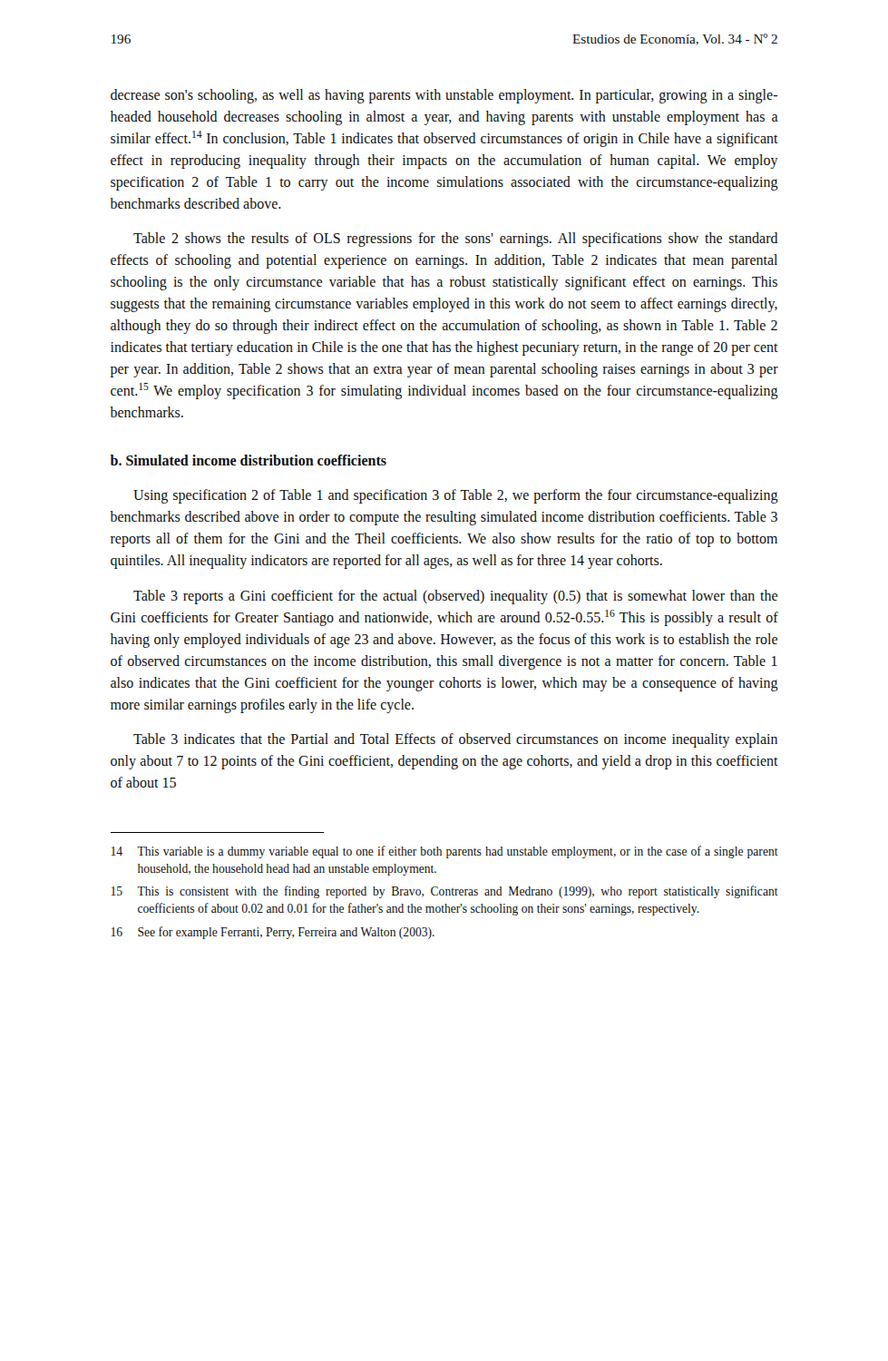196 Estudios de Economía, Vol. 34 - Nº 2
decrease son's schooling, as well as having parents with unstable employment. In particular, growing in a single-headed household decreases schooling in almost a year, and having parents with unstable employment has a similar effect.14 In conclusion, Table 1 indicates that observed circumstances of origin in Chile have a significant effect in reproducing inequality through their impacts on the accumulation of human capital. We employ specification 2 of Table 1 to carry out the income simulations associated with the circumstance-equalizing benchmarks described above.
Table 2 shows the results of OLS regressions for the sons' earnings. All specifications show the standard effects of schooling and potential experience on earnings. In addition, Table 2 indicates that mean parental schooling is the only circumstance variable that has a robust statistically significant effect on earnings. This suggests that the remaining circumstance variables employed in this work do not seem to affect earnings directly, although they do so through their indirect effect on the accumulation of schooling, as shown in Table 1. Table 2 indicates that tertiary education in Chile is the one that has the highest pecuniary return, in the range of 20 per cent per year. In addition, Table 2 shows that an extra year of mean parental schooling raises earnings in about 3 per cent.15 We employ specification 3 for simulating individual incomes based on the four circumstance-equalizing benchmarks.
b. Simulated income distribution coefficients
Using specification 2 of Table 1 and specification 3 of Table 2, we perform the four circumstance-equalizing benchmarks described above in order to compute the resulting simulated income distribution coefficients. Table 3 reports all of them for the Gini and the Theil coefficients. We also show results for the ratio of top to bottom quintiles. All inequality indicators are reported for all ages, as well as for three 14 year cohorts.
Table 3 reports a Gini coefficient for the actual (observed) inequality (0.5) that is somewhat lower than the Gini coefficients for Greater Santiago and nationwide, which are around 0.52-0.55.16 This is possibly a result of having only employed individuals of age 23 and above. However, as the focus of this work is to establish the role of observed circumstances on the income distribution, this small divergence is not a matter for concern. Table 1 also indicates that the Gini coefficient for the younger cohorts is lower, which may be a consequence of having more similar earnings profiles early in the life cycle.
Table 3 indicates that the Partial and Total Effects of observed circumstances on income inequality explain only about 7 to 12 points of the Gini coefficient, depending on the age cohorts, and yield a drop in this coefficient of about 15
14 This variable is a dummy variable equal to one if either both parents had unstable employment, or in the case of a single parent household, the household head had an unstable employment.
15 This is consistent with the finding reported by Bravo, Contreras and Medrano (1999), who report statistically significant coefficients of about 0.02 and 0.01 for the father's and the mother's schooling on their sons' earnings, respectively.
16 See for example Ferranti, Perry, Ferreira and Walton (2003).